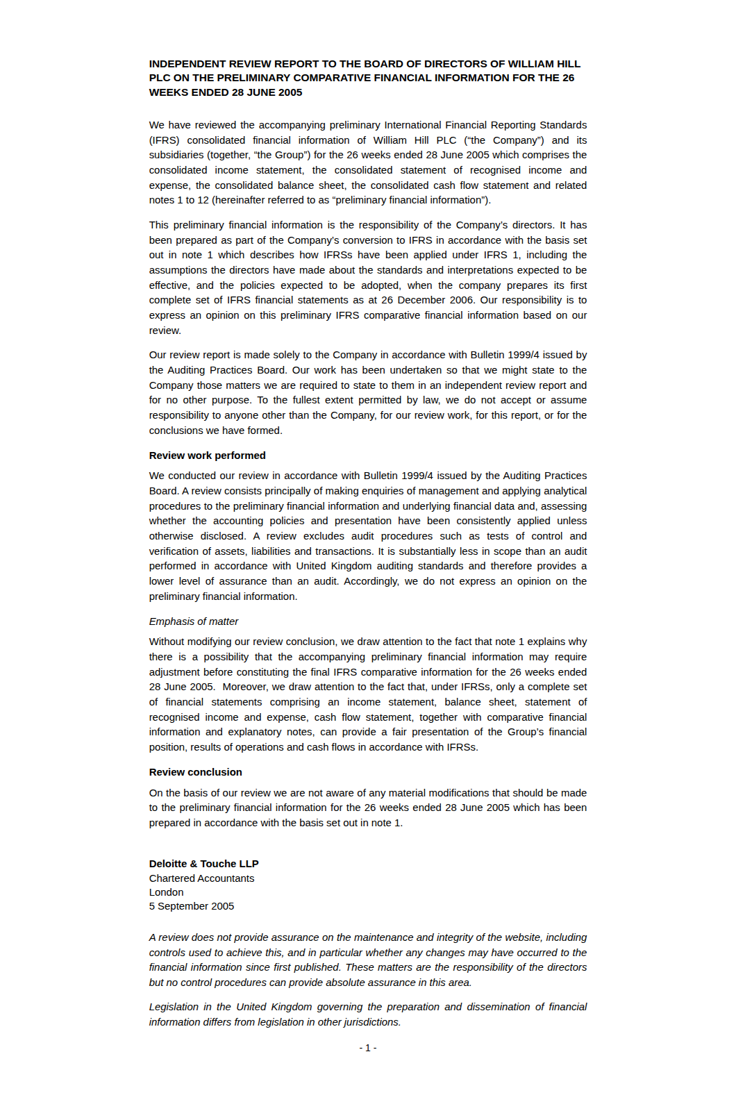Independent review report to the board of directors of William Hill PLC on the preliminary comparative financial information for the 26 weeks ended 28 June 2005
We have reviewed the accompanying preliminary International Financial Reporting Standards (IFRS) consolidated financial information of William Hill PLC (“the Company”) and its subsidiaries (together, “the Group”) for the 26 weeks ended 28 June 2005 which comprises the consolidated income statement, the consolidated statement of recognised income and expense, the consolidated balance sheet, the consolidated cash flow statement and related notes 1 to 12 (hereinafter referred to as “preliminary financial information”).
This preliminary financial information is the responsibility of the Company’s directors. It has been prepared as part of the Company’s conversion to IFRS in accordance with the basis set out in note 1 which describes how IFRSs have been applied under IFRS 1, including the assumptions the directors have made about the standards and interpretations expected to be effective, and the policies expected to be adopted, when the company prepares its first complete set of IFRS financial statements as at 26 December 2006. Our responsibility is to express an opinion on this preliminary IFRS comparative financial information based on our review.
Our review report is made solely to the Company in accordance with Bulletin 1999/4 issued by the Auditing Practices Board. Our work has been undertaken so that we might state to the Company those matters we are required to state to them in an independent review report and for no other purpose. To the fullest extent permitted by law, we do not accept or assume responsibility to anyone other than the Company, for our review work, for this report, or for the conclusions we have formed.
Review work performed
We conducted our review in accordance with Bulletin 1999/4 issued by the Auditing Practices Board. A review consists principally of making enquiries of management and applying analytical procedures to the preliminary financial information and underlying financial data and, assessing whether the accounting policies and presentation have been consistently applied unless otherwise disclosed. A review excludes audit procedures such as tests of control and verification of assets, liabilities and transactions. It is substantially less in scope than an audit performed in accordance with United Kingdom auditing standards and therefore provides a lower level of assurance than an audit. Accordingly, we do not express an opinion on the preliminary financial information.
Emphasis of matter
Without modifying our review conclusion, we draw attention to the fact that note 1 explains why there is a possibility that the accompanying preliminary financial information may require adjustment before constituting the final IFRS comparative information for the 26 weeks ended 28 June 2005. Moreover, we draw attention to the fact that, under IFRSs, only a complete set of financial statements comprising an income statement, balance sheet, statement of recognised income and expense, cash flow statement, together with comparative financial information and explanatory notes, can provide a fair presentation of the Group’s financial position, results of operations and cash flows in accordance with IFRSs.
Review conclusion
On the basis of our review we are not aware of any material modifications that should be made to the preliminary financial information for the 26 weeks ended 28 June 2005 which has been prepared in accordance with the basis set out in note 1.
Deloitte & Touche LLP
Chartered Accountants
London
5 September 2005
A review does not provide assurance on the maintenance and integrity of the website, including controls used to achieve this, and in particular whether any changes may have occurred to the financial information since first published. These matters are the responsibility of the directors but no control procedures can provide absolute assurance in this area.
Legislation in the United Kingdom governing the preparation and dissemination of financial information differs from legislation in other jurisdictions.
- 1 -